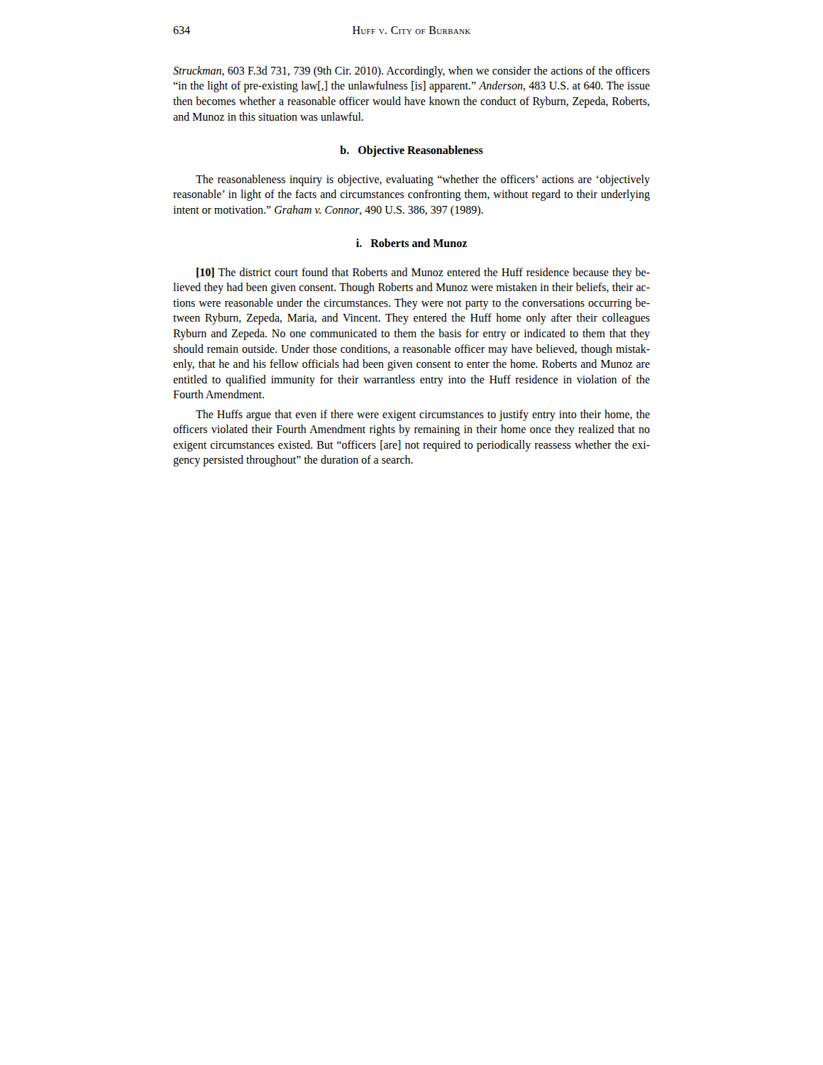634 Huff v. City of Burbank
Struckman, 603 F.3d 731, 739 (9th Cir. 2010). Accordingly, when we consider the actions of the officers “in the light of pre-existing law[,] the unlawfulness [is] apparent.” Anderson, 483 U.S. at 640. The issue then becomes whether a reasonable officer would have known the conduct of Ryburn, Zepeda, Roberts, and Munoz in this situation was unlawful.
b. Objective Reasonableness
The reasonableness inquiry is objective, evaluating “whether the officers’ actions are ‘objectively reasonable’ in light of the facts and circumstances confronting them, without regard to their underlying intent or motivation.” Graham v. Connor, 490 U.S. 386, 397 (1989).
i. Roberts and Munoz
[10] The district court found that Roberts and Munoz entered the Huff residence because they believed they had been given consent. Though Roberts and Munoz were mistaken in their beliefs, their actions were reasonable under the circumstances. They were not party to the conversations occurring between Ryburn, Zepeda, Maria, and Vincent. They entered the Huff home only after their colleagues Ryburn and Zepeda. No one communicated to them the basis for entry or indicated to them that they should remain outside. Under those conditions, a reasonable officer may have believed, though mistakenly, that he and his fellow officials had been given consent to enter the home. Roberts and Munoz are entitled to qualified immunity for their warrantless entry into the Huff residence in violation of the Fourth Amendment.
The Huffs argue that even if there were exigent circumstances to justify entry into their home, the officers violated their Fourth Amendment rights by remaining in their home once they realized that no exigent circumstances existed. But “officers [are] not required to periodically reassess whether the exigency persisted throughout” the duration of a search.